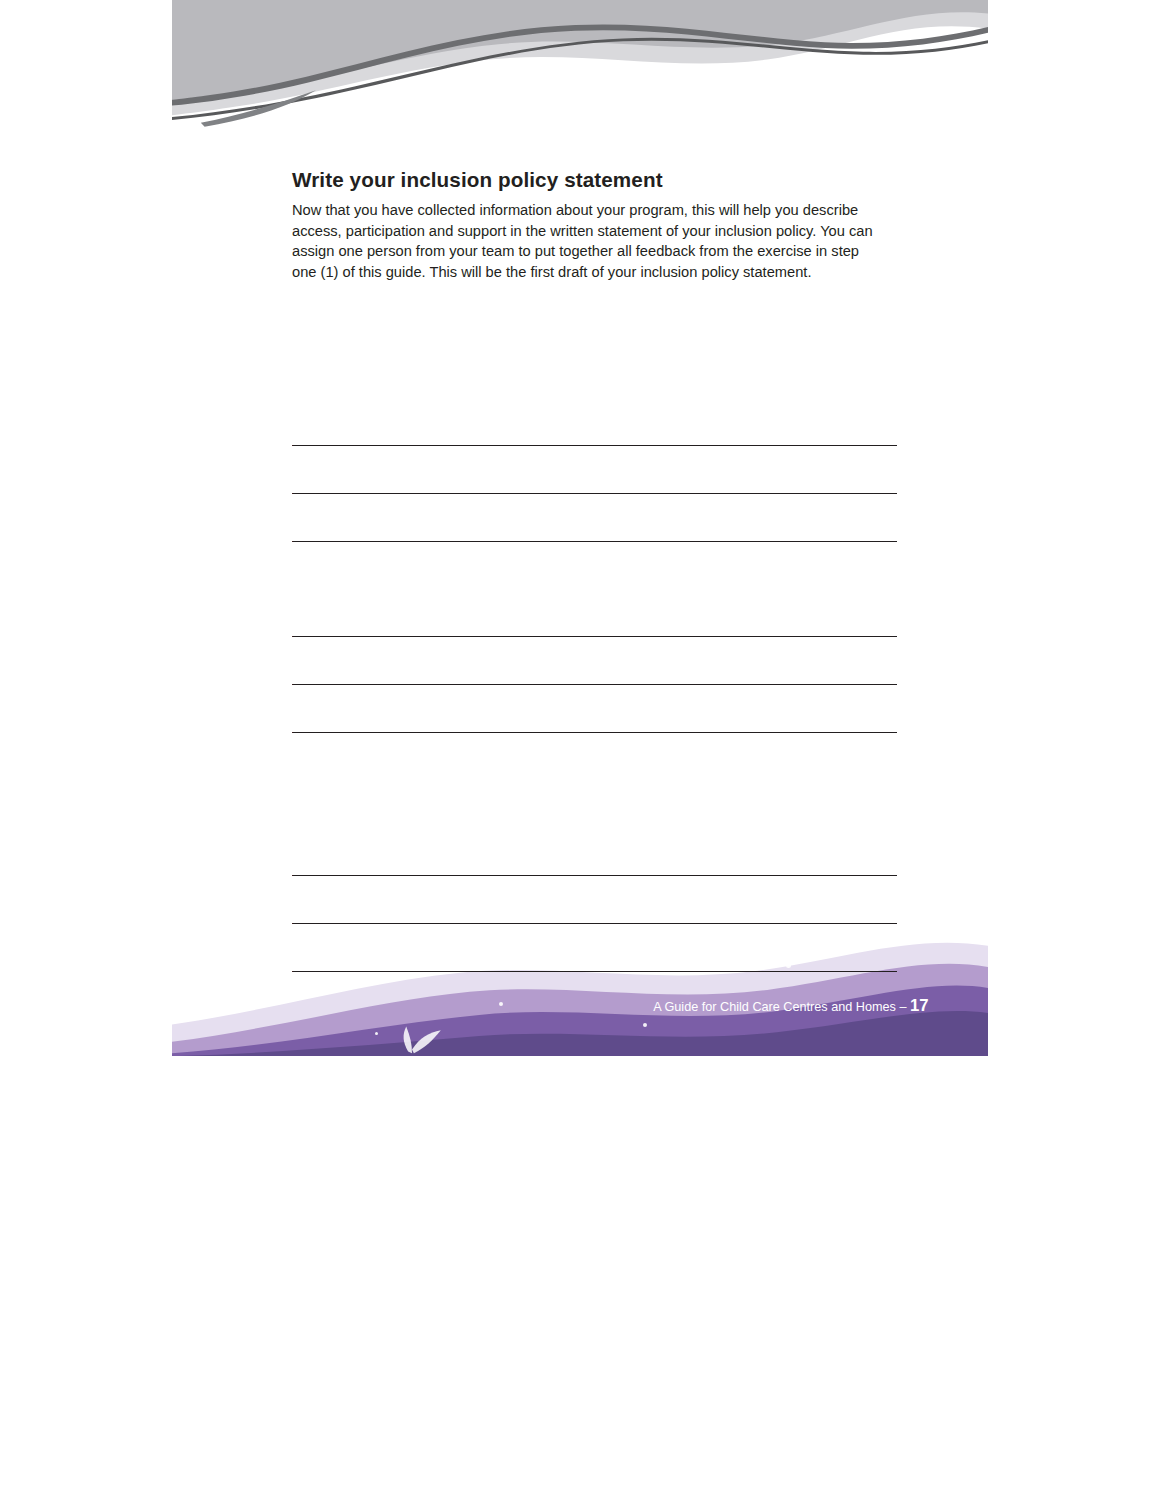Write your inclusion policy statement
Now that you have collected information about your program, this will help you describe access, participation and support in the written statement of your inclusion policy. You can assign one person from your team to put together all feedback from the exercise in step one (1) of this guide. This will be the first draft of your inclusion policy statement.
_______________________________________________________________________________________
_______________________________________________________________________________________
_______________________________________________________________________________________
_______________________________________________________________________________________
_______________________________________________________________________________________
_______________________________________________________________________________________
_______________________________________________________________________________________
_______________________________________________________________________________________
_______________________________________________________________________________________
_______________________________________________________________________________________
_______________________________________________________________________________________
_______________________________________________________________________________________
_______________________________________________________________________________________
_______________________________________________________________________________________
_______________________________________________________________________________________
A Guide for Child Care Centres and Homes – 17